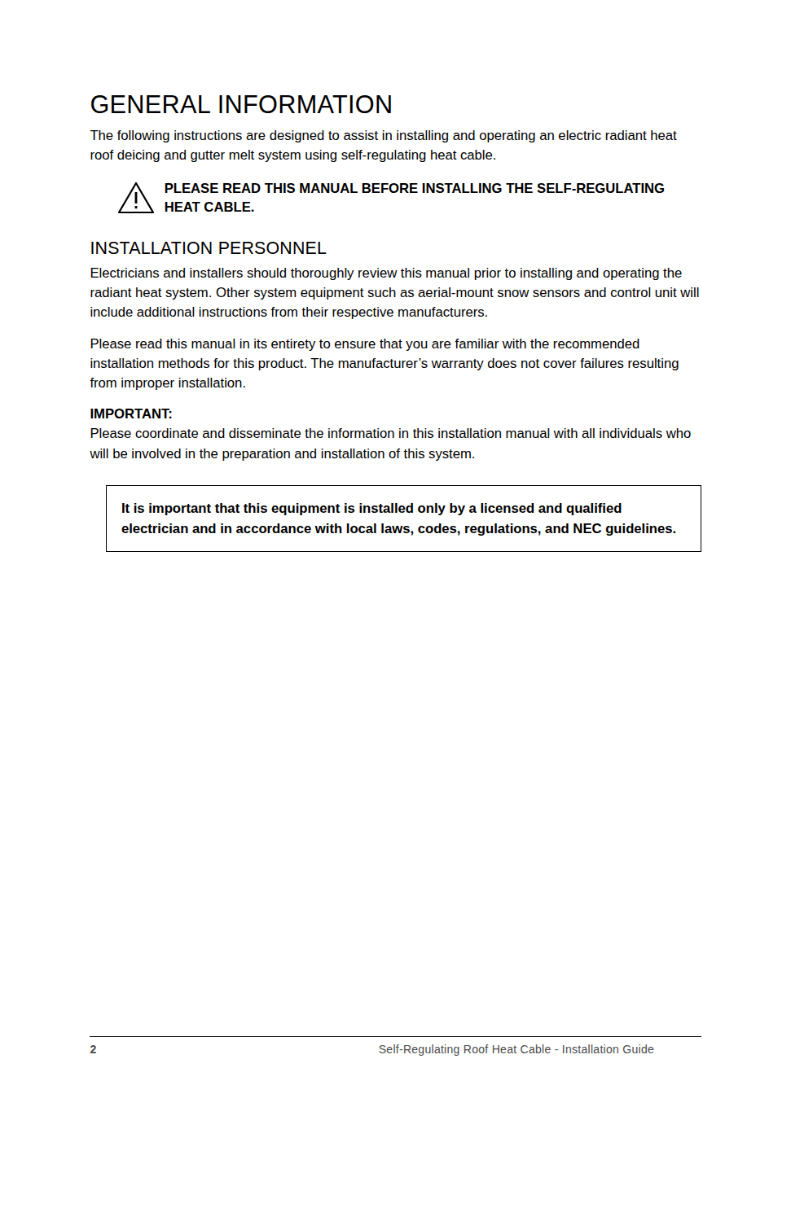GENERAL INFORMATION
The following instructions are designed to assist in installing and operating an electric radiant heat roof deicing and gutter melt system using self-regulating heat cable.
PLEASE READ THIS MANUAL BEFORE INSTALLING THE SELF-REGULATING HEAT CABLE.
INSTALLATION PERSONNEL
Electricians and installers should thoroughly review this manual prior to installing and operating the radiant heat system. Other system equipment such as aerial-mount snow sensors and control unit will include additional instructions from their respective manufacturers.
Please read this manual in its entirety to ensure that you are familiar with the recommended installation methods for this product. The manufacturer’s warranty does not cover failures resulting from improper installation.
IMPORTANT:
Please coordinate and disseminate the information in this installation manual with all individuals who will be involved in the preparation and installation of this system.
It is important that this equipment is installed only by a licensed and qualified electrician and in accordance with local laws, codes, regulations, and NEC guidelines.
2 Self-Regulating Roof Heat Cable - Installation Guide